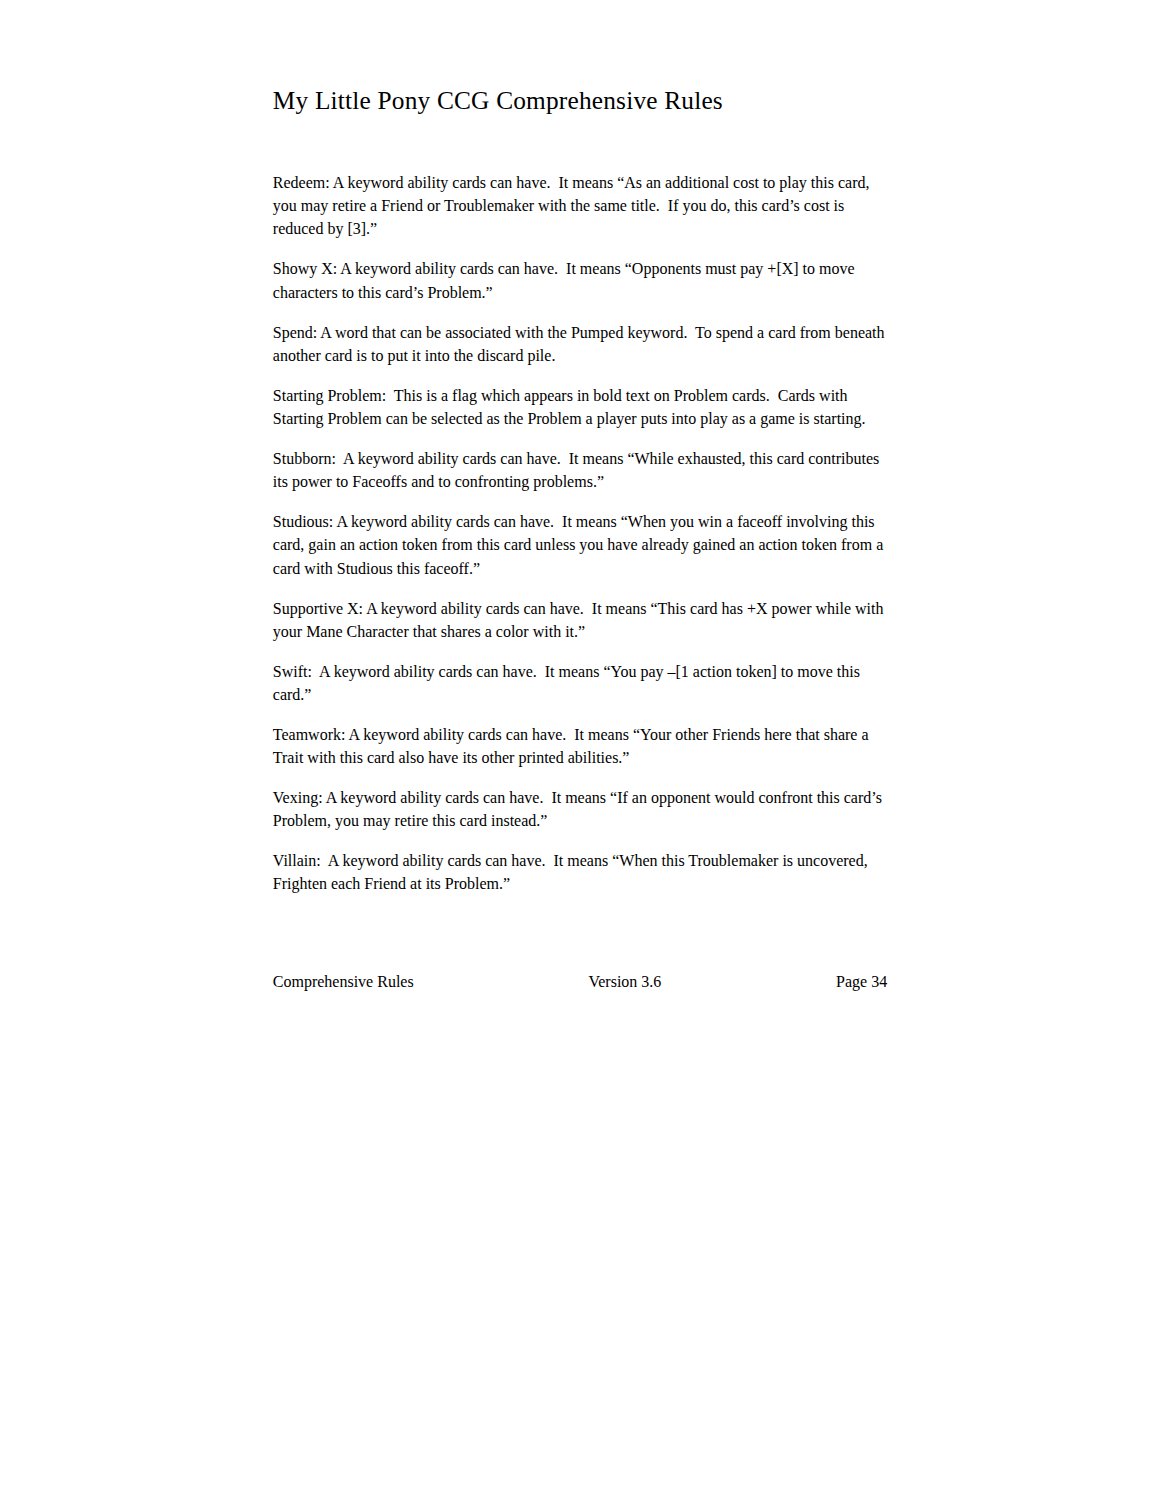My Little Pony CCG Comprehensive Rules
Redeem: A keyword ability cards can have. It means “As an additional cost to play this card, you may retire a Friend or Troublemaker with the same title. If you do, this card’s cost is reduced by [3].”
Showy X: A keyword ability cards can have. It means “Opponents must pay +[X] to move characters to this card’s Problem.”
Spend: A word that can be associated with the Pumped keyword. To spend a card from beneath another card is to put it into the discard pile.
Starting Problem: This is a flag which appears in bold text on Problem cards. Cards with Starting Problem can be selected as the Problem a player puts into play as a game is starting.
Stubborn: A keyword ability cards can have. It means “While exhausted, this card contributes its power to Faceoffs and to confronting problems.”
Studious: A keyword ability cards can have. It means “When you win a faceoff involving this card, gain an action token from this card unless you have already gained an action token from a card with Studious this faceoff.”
Supportive X: A keyword ability cards can have. It means “This card has +X power while with your Mane Character that shares a color with it.”
Swift: A keyword ability cards can have. It means “You pay –[1 action token] to move this card.”
Teamwork: A keyword ability cards can have. It means “Your other Friends here that share a Trait with this card also have its other printed abilities.”
Vexing: A keyword ability cards can have. It means “If an opponent would confront this card’s Problem, you may retire this card instead.”
Villain: A keyword ability cards can have. It means “When this Troublemaker is uncovered, Frighten each Friend at its Problem.”
Comprehensive Rules Version 3.6 Page 34